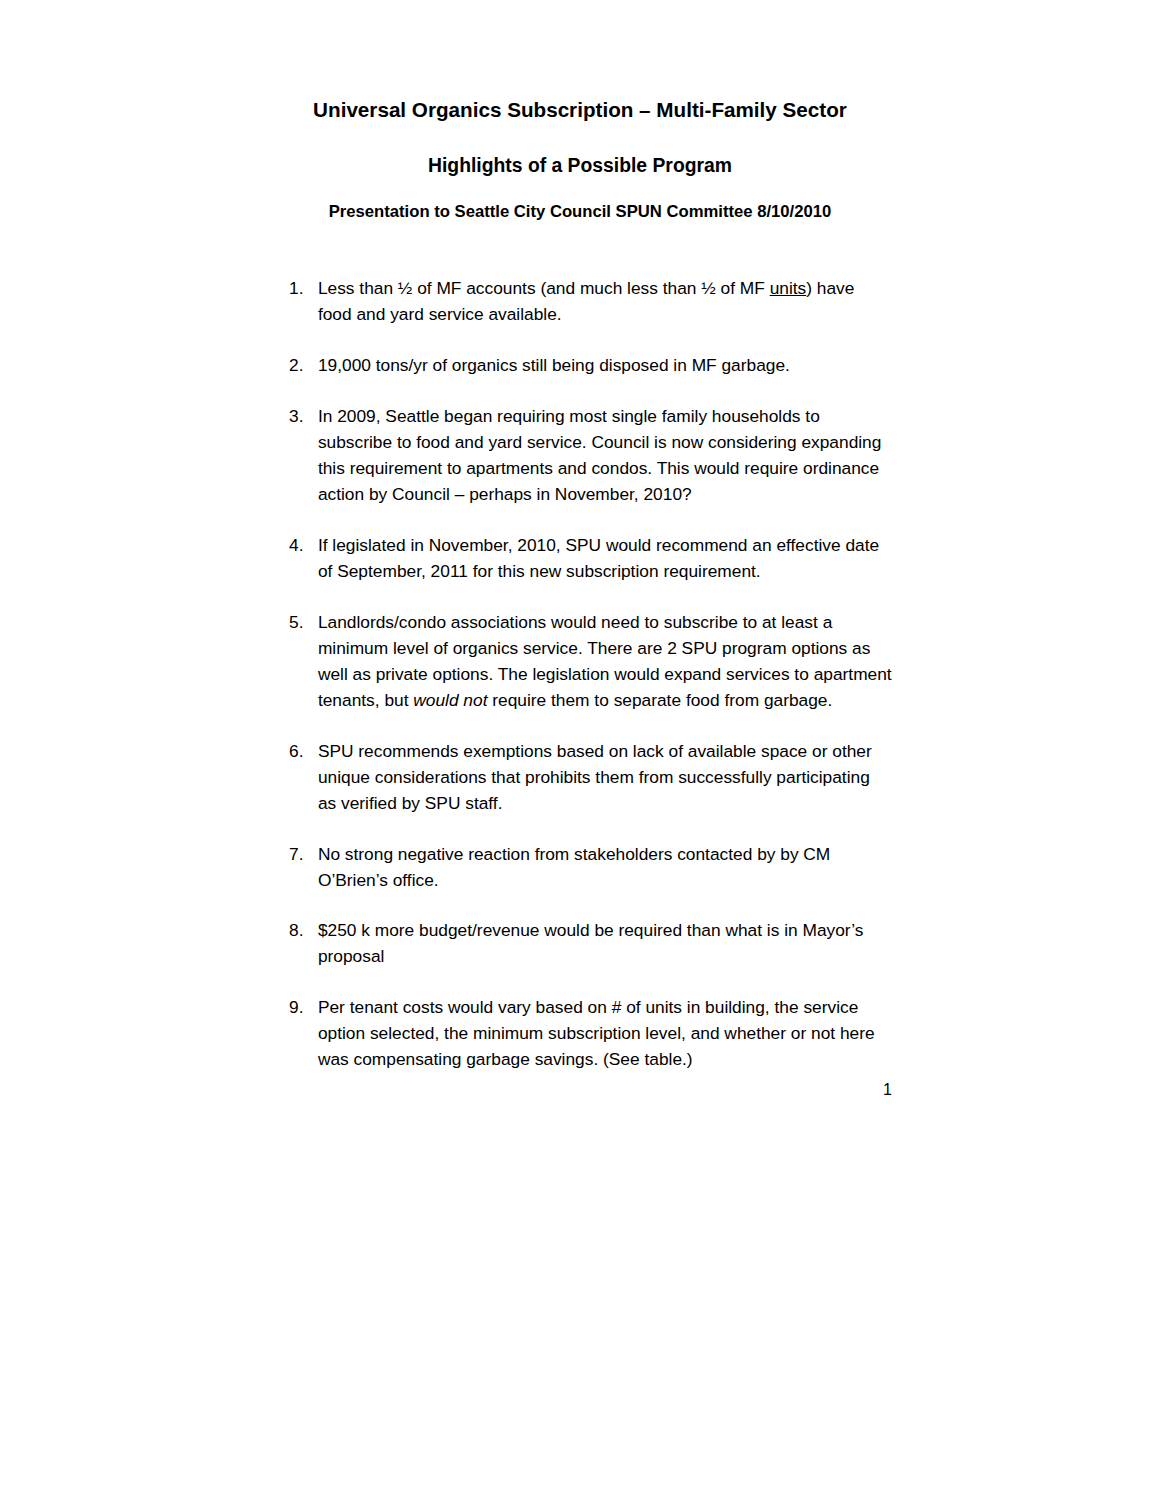Universal Organics Subscription – Multi-Family Sector
Highlights of a Possible Program
Presentation to Seattle City Council SPUN Committee 8/10/2010
Less than ½ of MF accounts (and much less than ½ of MF units) have food and yard service available.
19,000 tons/yr of organics still being disposed in MF garbage.
In 2009, Seattle began requiring most single family households to subscribe to food and yard service. Council is now considering expanding this requirement to apartments and condos. This would require ordinance action by Council – perhaps in November, 2010?
If legislated in November, 2010, SPU would recommend an effective date of September, 2011 for this new subscription requirement.
Landlords/condo associations would need to subscribe to at least a minimum level of organics service. There are 2 SPU program options as well as private options. The legislation would expand services to apartment tenants, but would not require them to separate food from garbage.
SPU recommends exemptions based on lack of available space or other unique considerations that prohibits them from successfully participating as verified by SPU staff.
No strong negative reaction from stakeholders contacted by by CM O’Brien’s office.
$250 k more budget/revenue would be required than what is in Mayor’s proposal
Per tenant costs would vary based on # of units in building, the service option selected, the minimum subscription level, and whether or not here was compensating garbage savings. (See table.)
1